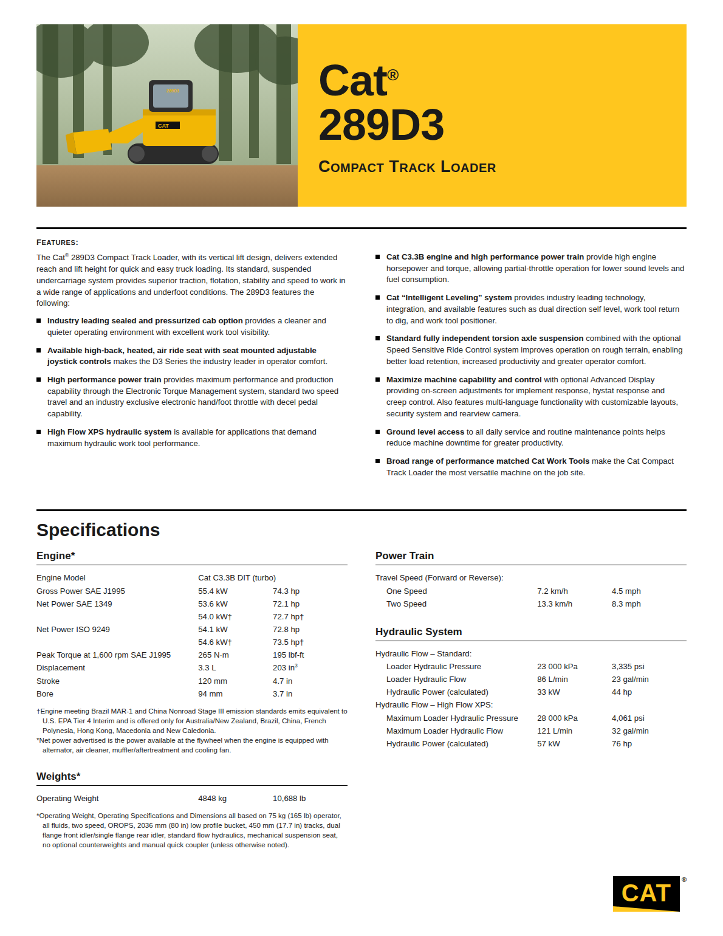CAT 289D3
Cat®
289D3
COMPACT TRACK LOADER
FEATURES:
The Cat® 289D3 Compact Track Loader, with its vertical lift design, delivers extended reach and lift height for quick and easy truck loading. Its standard, suspended undercarriage system provides superior traction, flotation, stability and speed to work in a wide range of applications and underfoot conditions. The 289D3 features the following:
Industry leading sealed and pressurized cab option provides a cleaner and quieter operating environment with excellent work tool visibility.
Available high-back, heated, air ride seat with seat mounted adjustable joystick controls makes the D3 Series the industry leader in operator comfort.
High performance power train provides maximum performance and production capability through the Electronic Torque Management system, standard two speed travel and an industry exclusive electronic hand/foot throttle with decel pedal capability.
High Flow XPS hydraulic system is available for applications that demand maximum hydraulic work tool performance.
Cat C3.3B engine and high performance power train provide high engine horsepower and torque, allowing partial-throttle operation for lower sound levels and fuel consumption.
Cat “Intelligent Leveling” system provides industry leading technology, integration, and available features such as dual direction self level, work tool return to dig, and work tool positioner.
Standard fully independent torsion axle suspension combined with the optional Speed Sensitive Ride Control system improves operation on rough terrain, enabling better load retention, increased productivity and greater operator comfort.
Maximize machine capability and control with optional Advanced Display providing on-screen adjustments for implement response, hystat response and creep control. Also features multi-language functionality with customizable layouts, security system and rearview camera.
Ground level access to all daily service and routine maintenance points helps reduce machine downtime for greater productivity.
Broad range of performance matched Cat Work Tools make the Cat Compact Track Loader the most versatile machine on the job site.
Specifications
Engine*
| Engine Model | Cat C3.3B DIT (turbo) |
| Gross Power SAE J1995 | 55.4 kW | 74.3 hp |
| Net Power SAE 1349 | 53.6 kW | 72.1 hp |
| | 54.0 kW† | 72.7 hp† |
| Net Power ISO 9249 | 54.1 kW | 72.8 hp |
| | 54.6 kW† | 73.5 hp† |
| Peak Torque at 1,600 rpm SAE J1995 | 265 N·m | 195 lbf-ft |
| Displacement | 3.3 L | 203 in 3 |
| Stroke | 120 mm | 4.7 in |
| Bore | 94 mm | 3.7 in |
†Engine meeting Brazil MAR-1 and China Nonroad Stage III emission standards emits equivalent to U.S. EPA Tier 4 Interim and is offered only for Australia/New Zealand, Brazil, China, French Polynesia, Hong Kong, Macedonia and New Caledonia. *Net power advertised is the power available at the flywheel when the engine is equipped with alternator, air cleaner, muffler/aftertreatment and cooling fan.
Weights*
| Operating Weight | 4848 kg | 10,688 lb |
*Operating Weight, Operating Specifications and Dimensions all based on 75 kg (165 lb) operator, all fluids, two speed, OROPS, 2036 mm (80 in) low profile bucket, 450 mm (17.7 in) tracks, dual flange front idler/single flange rear idler, standard flow hydraulics, mechanical suspension seat, no optional counterweights and manual quick coupler (unless otherwise noted).
Power Train
| Travel Speed (Forward or Reverse): |
| One Speed | 7.2 km/h | 4.5 mph |
| Two Speed | 13.3 km/h | 8.3 mph |
Hydraulic System
| Hydraulic Flow – Standard: |
| Loader Hydraulic Pressure | 23 000 kPa | 3,335 psi |
| Loader Hydraulic Flow | 86 L/min | 23 gal/min |
| Hydraulic Power (calculated) | 33 kW | 44 hp |
| Hydraulic Flow – High Flow XPS: |
| Maximum Loader Hydraulic Pressure | 28 000 kPa | 4,061 psi |
| Maximum Loader Hydraulic Flow | 121 L/min | 32 gal/min |
| Hydraulic Power (calculated) | 57 kW | 76 hp |
CAT®